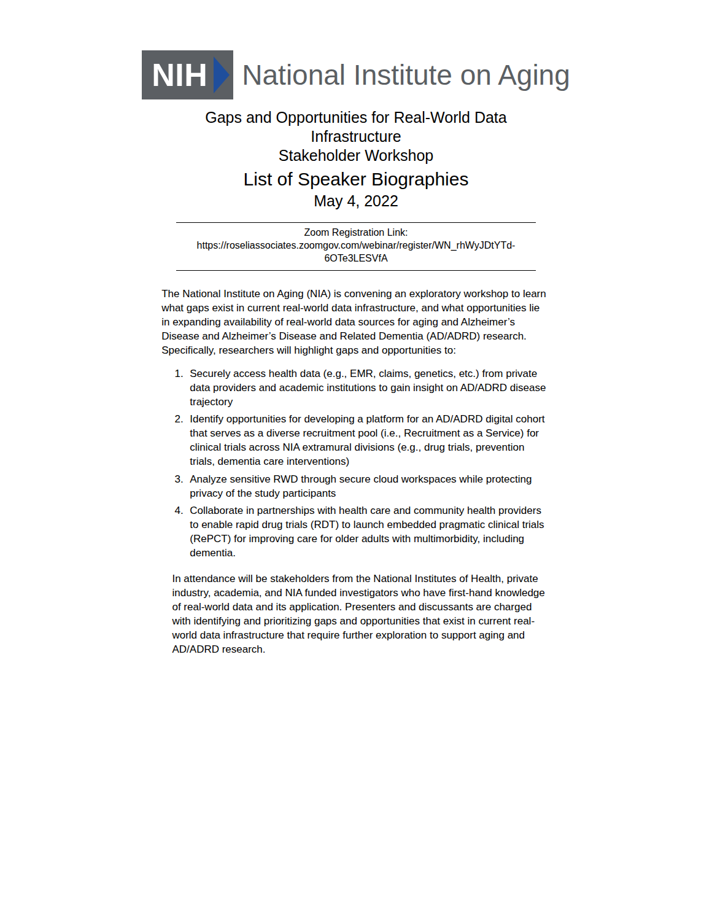NIH National Institute on Aging
Gaps and Opportunities for Real-World Data Infrastructure
Stakeholder Workshop
List of Speaker Biographies
May 4, 2022
Zoom Registration Link:
https://roseliassociates.zoomgov.com/webinar/register/WN_rhWyJDtYTd-6OTe3LESVfA
The National Institute on Aging (NIA) is convening an exploratory workshop to learn what gaps exist in current real-world data infrastructure, and what opportunities lie in expanding availability of real-world data sources for aging and Alzheimer’s Disease and Alzheimer’s Disease and Related Dementia (AD/ADRD) research. Specifically, researchers will highlight gaps and opportunities to:
Securely access health data (e.g., EMR, claims, genetics, etc.) from private data providers and academic institutions to gain insight on AD/ADRD disease trajectory
Identify opportunities for developing a platform for an AD/ADRD digital cohort that serves as a diverse recruitment pool (i.e., Recruitment as a Service) for clinical trials across NIA extramural divisions (e.g., drug trials, prevention trials, dementia care interventions)
Analyze sensitive RWD through secure cloud workspaces while protecting privacy of the study participants
Collaborate in partnerships with health care and community health providers to enable rapid drug trials (RDT) to launch embedded pragmatic clinical trials (RePCT) for improving care for older adults with multimorbidity, including dementia.
In attendance will be stakeholders from the National Institutes of Health, private industry, academia, and NIA funded investigators who have first-hand knowledge of real-world data and its application. Presenters and discussants are charged with identifying and prioritizing gaps and opportunities that exist in current real-world data infrastructure that require further exploration to support aging and AD/ADRD research.